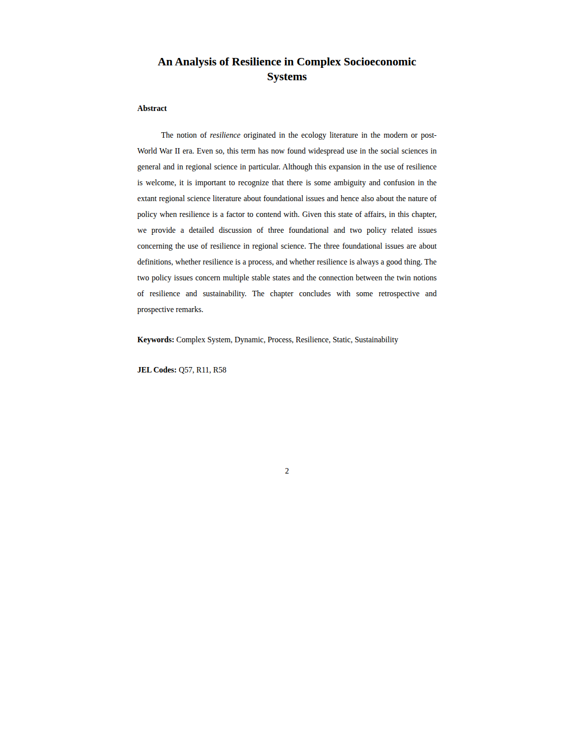An Analysis of Resilience in Complex Socioeconomic Systems
Abstract
The notion of resilience originated in the ecology literature in the modern or post-World War II era. Even so, this term has now found widespread use in the social sciences in general and in regional science in particular. Although this expansion in the use of resilience is welcome, it is important to recognize that there is some ambiguity and confusion in the extant regional science literature about foundational issues and hence also about the nature of policy when resilience is a factor to contend with. Given this state of affairs, in this chapter, we provide a detailed discussion of three foundational and two policy related issues concerning the use of resilience in regional science. The three foundational issues are about definitions, whether resilience is a process, and whether resilience is always a good thing. The two policy issues concern multiple stable states and the connection between the twin notions of resilience and sustainability. The chapter concludes with some retrospective and prospective remarks.
Keywords: Complex System, Dynamic, Process, Resilience, Static, Sustainability
JEL Codes: Q57, R11, R58
2